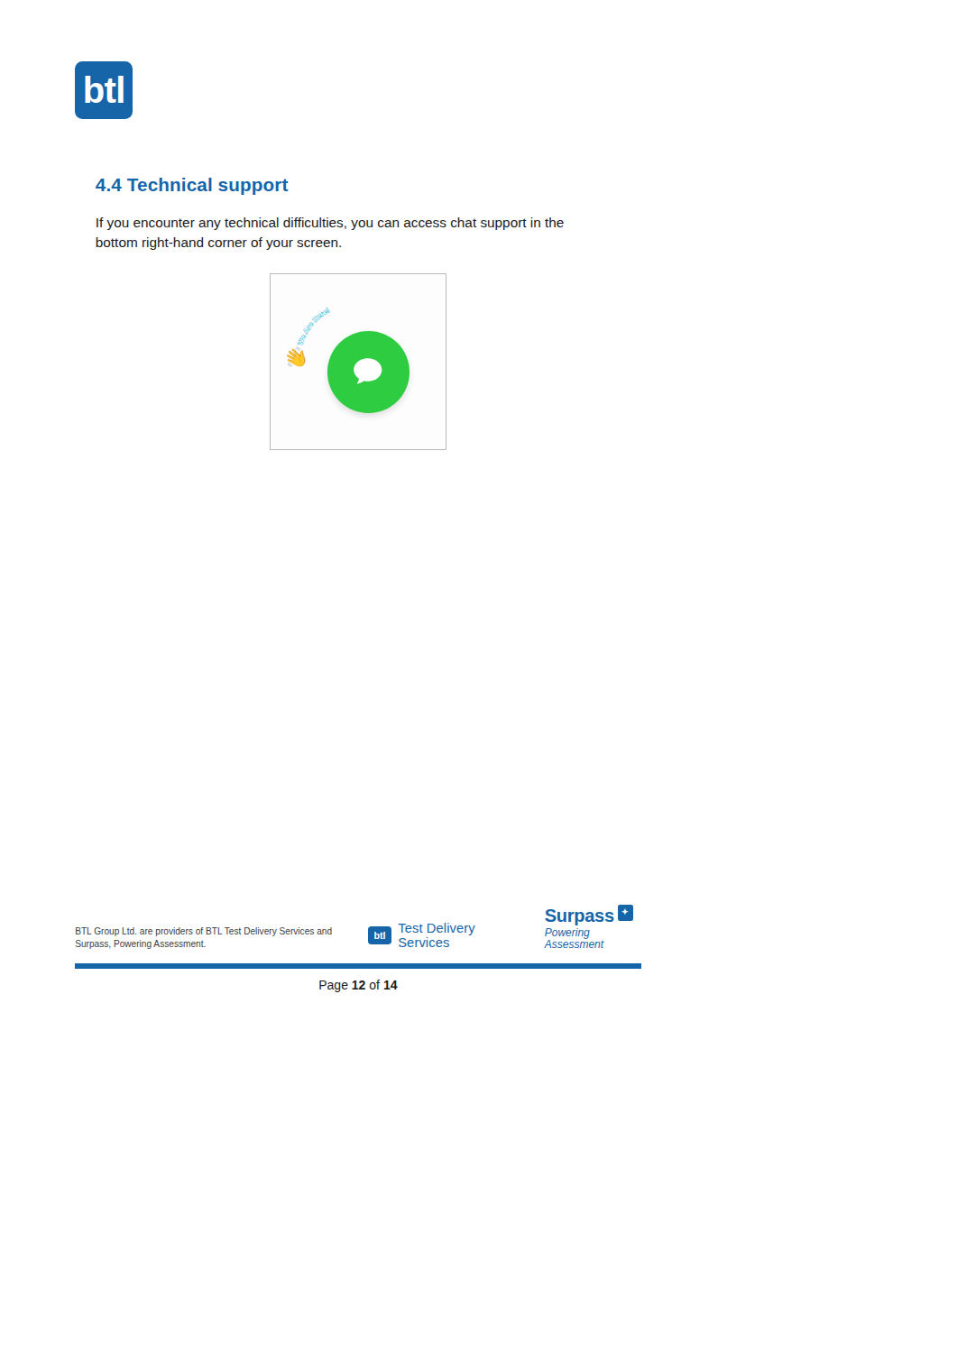btl
4.4 Technical support
If you encounter any technical difficulties, you can access chat support in the bottom right-hand corner of your screen.
We Are Here!
👋
BTL Group Ltd. are providers of BTL Test Delivery Services and Surpass, Powering Assessment.
btl
Test Delivery Services
Surpass✦
Powering Assessment
Page 12 of 14